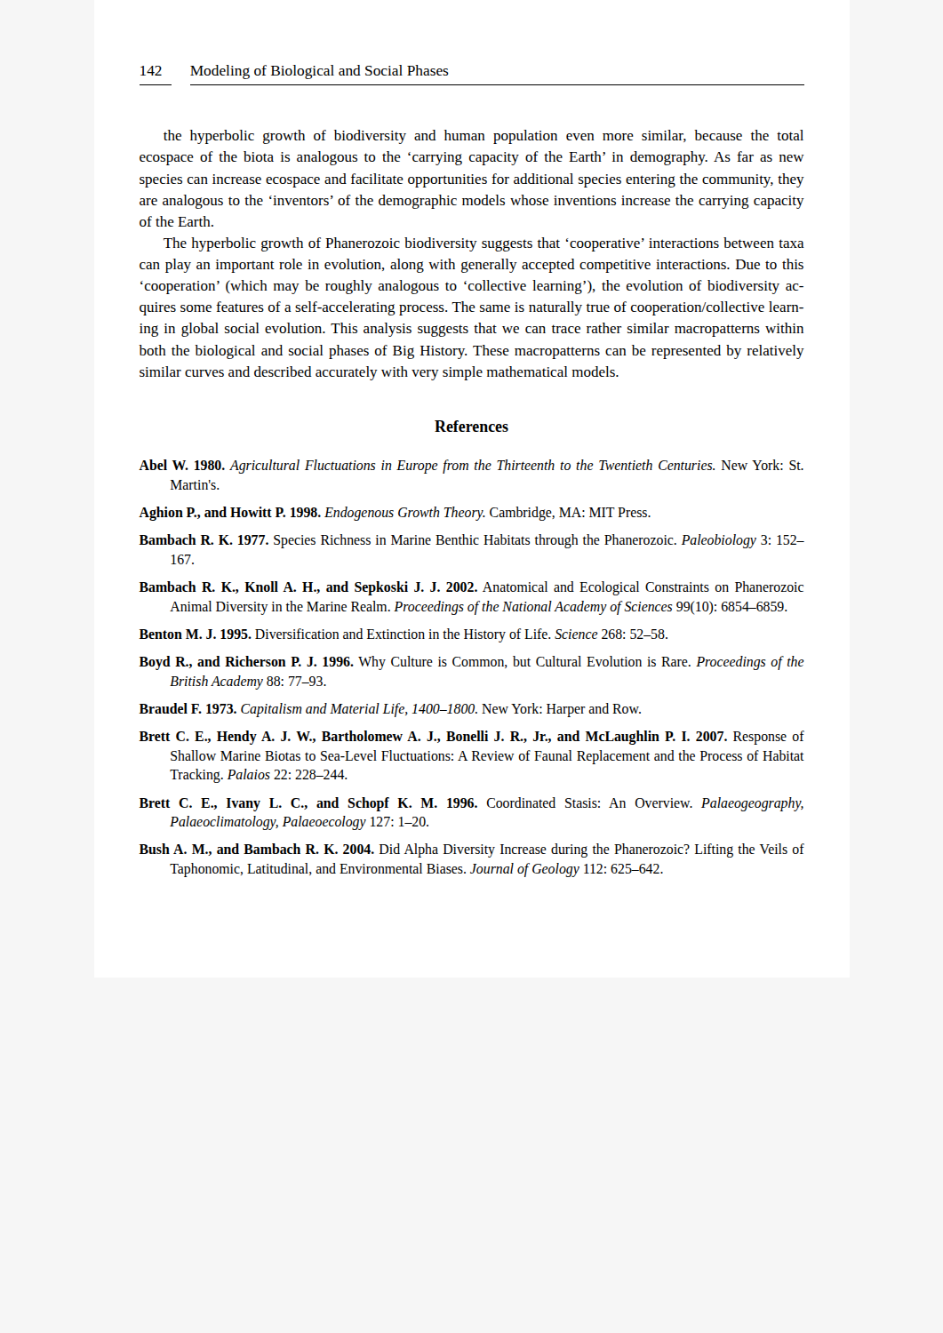142 Modeling of Biological and Social Phases
the hyperbolic growth of biodiversity and human population even more similar, because the total ecospace of the biota is analogous to the ‘carrying capacity of the Earth’ in demography. As far as new species can increase ecospace and facilitate opportunities for additional species entering the community, they are analogous to the ‘inventors’ of the demographic models whose inventions increase the carrying capacity of the Earth.
The hyperbolic growth of Phanerozoic biodiversity suggests that ‘cooperative’ interactions between taxa can play an important role in evolution, along with generally accepted competitive interactions. Due to this ‘cooperation’ (which may be roughly analogous to ‘collective learning’), the evolution of biodiversity acquires some features of a self-accelerating process. The same is naturally true of cooperation/collective learning in global social evolution. This analysis suggests that we can trace rather similar macropatterns within both the biological and social phases of Big History. These macropatterns can be represented by relatively similar curves and described accurately with very simple mathematical models.
References
Abel W. 1980. Agricultural Fluctuations in Europe from the Thirteenth to the Twentieth Centuries. New York: St. Martin's.
Aghion P., and Howitt P. 1998. Endogenous Growth Theory. Cambridge, MA: MIT Press.
Bambach R. K. 1977. Species Richness in Marine Benthic Habitats through the Phanerozoic. Paleobiology 3: 152–167.
Bambach R. K., Knoll A. H., and Sepkoski J. J. 2002. Anatomical and Ecological Constraints on Phanerozoic Animal Diversity in the Marine Realm. Proceedings of the National Academy of Sciences 99(10): 6854–6859.
Benton M. J. 1995. Diversification and Extinction in the History of Life. Science 268: 52–58.
Boyd R., and Richerson P. J. 1996. Why Culture is Common, but Cultural Evolution is Rare. Proceedings of the British Academy 88: 77–93.
Braudel F. 1973. Capitalism and Material Life, 1400–1800. New York: Harper and Row.
Brett C. E., Hendy A. J. W., Bartholomew A. J., Bonelli J. R., Jr., and McLaughlin P. I. 2007. Response of Shallow Marine Biotas to Sea-Level Fluctuations: A Review of Faunal Replacement and the Process of Habitat Tracking. Palaios 22: 228–244.
Brett C. E., Ivany L. C., and Schopf K. M. 1996. Coordinated Stasis: An Overview. Palaeogeography, Palaeoclimatology, Palaeoecology 127: 1–20.
Bush A. M., and Bambach R. K. 2004. Did Alpha Diversity Increase during the Phanerozoic? Lifting the Veils of Taphonomic, Latitudinal, and Environmental Biases. Journal of Geology 112: 625–642.